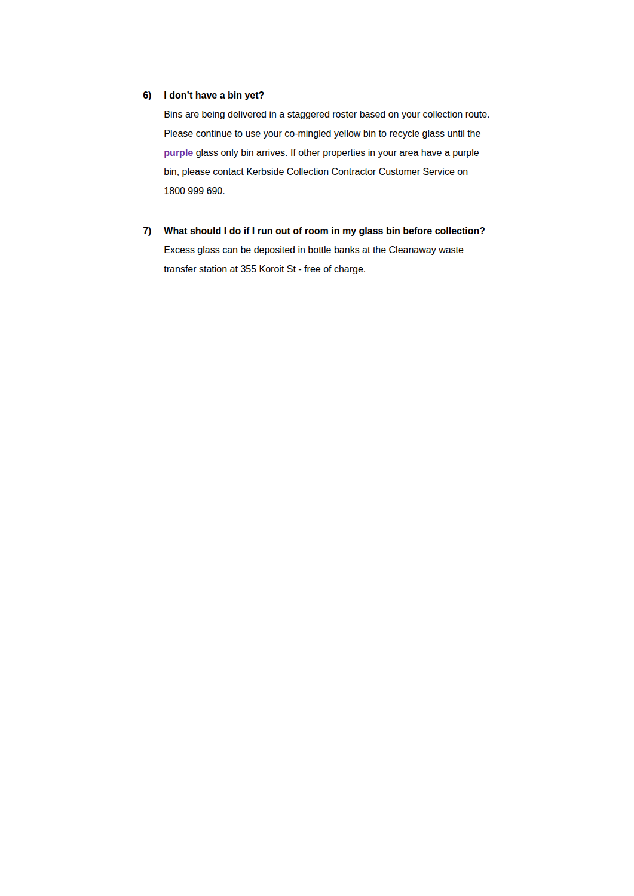I don’t have a bin yet?
Bins are being delivered in a staggered roster based on your collection route. Please continue to use your co-mingled yellow bin to recycle glass until the purple glass only bin arrives. If other properties in your area have a purple bin, please contact Kerbside Collection Contractor Customer Service on 1800 999 690.
What should I do if I run out of room in my glass bin before collection?
Excess glass can be deposited in bottle banks at the Cleanaway waste transfer station at 355 Koroit St - free of charge.